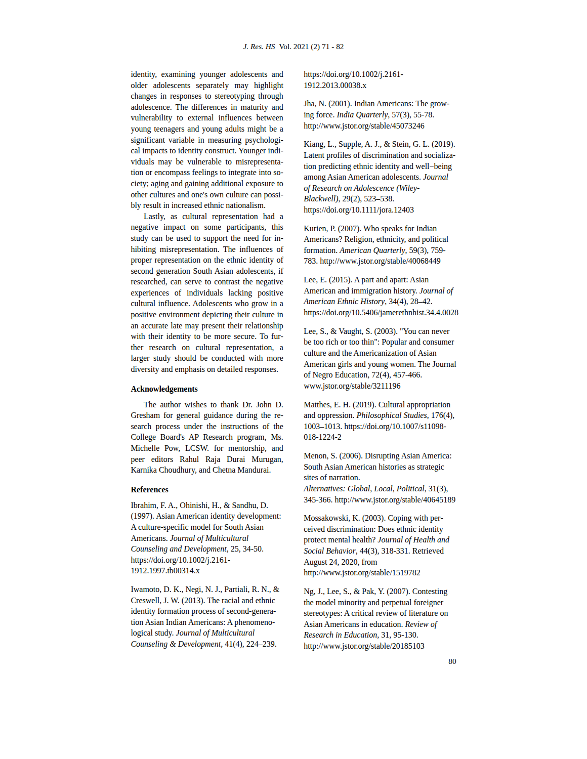J. Res. HS Vol. 2021 (2) 71 - 82
identity, examining younger adolescents and older adolescents separately may highlight changes in responses to stereotyping through adolescence. The differences in maturity and vulnerability to external influences between young teenagers and young adults might be a significant variable in measuring psychological impacts to identity construct. Younger individuals may be vulnerable to misrepresentation or encompass feelings to integrate into society; aging and gaining additional exposure to other cultures and one's own culture can possibly result in increased ethnic nationalism.
Lastly, as cultural representation had a negative impact on some participants, this study can be used to support the need for inhibiting misrepresentation. The influences of proper representation on the ethnic identity of second generation South Asian adolescents, if researched, can serve to contrast the negative experiences of individuals lacking positive cultural influence. Adolescents who grow in a positive environment depicting their culture in an accurate late may present their relationship with their identity to be more secure. To further research on cultural representation, a larger study should be conducted with more diversity and emphasis on detailed responses.
Acknowledgements
The author wishes to thank Dr. John D. Gresham for general guidance during the research process under the instructions of the College Board's AP Research program, Ms. Michelle Pow, LCSW. for mentorship, and peer editors Rahul Raja Durai Murugan, Karnika Choudhury, and Chetna Mandurai.
References
Ibrahim, F. A., Ohinishi, H., & Sandhu, D. (1997). Asian American identity development: A culture-specific model for South Asian Americans. Journal of Multicultural Counseling and Development, 25, 34-50. https://doi.org/10.1002/j.2161-1912.1997.tb00314.x
Iwamoto, D. K., Negi, N. J., Partiali, R. N., & Creswell, J. W. (2013). The racial and ethnic identity formation process of second-generation Asian Indian Americans: A phenomenological study. Journal of Multicultural Counseling & Development, 41(4), 224–239. https://doi.org/10.1002/j.2161-1912.2013.00038.x
Jha, N. (2001). Indian Americans: The growing force. India Quarterly, 57(3), 55-78. http://www.jstor.org/stable/45073246
Kiang, L., Supple, A. J., & Stein, G. L. (2019). Latent profiles of discrimination and socialization predicting ethnic identity and well−being among Asian American adolescents. Journal of Research on Adolescence (Wiley-Blackwell), 29(2), 523–538. https://doi.org/10.1111/jora.12403
Kurien, P. (2007). Who speaks for Indian Americans? Religion, ethnicity, and political formation. American Quarterly, 59(3), 759-783. http://www.jstor.org/stable/40068449
Lee, E. (2015). A part and apart: Asian American and immigration history. Journal of American Ethnic History, 34(4), 28–42. https://doi.org/10.5406/jamerethnhist.34.4.0028
Lee, S., & Vaught, S. (2003). "You can never be too rich or too thin": Popular and consumer culture and the Americanization of Asian American girls and young women. The Journal of Negro Education, 72(4), 457-466. www.jstor.org/stable/3211196
Matthes, E. H. (2019). Cultural appropriation and oppression. Philosophical Studies, 176(4), 1003–1013. https://doi.org/10.1007/s11098-018-1224-2
Menon, S. (2006). Disrupting Asian America: South Asian American histories as strategic sites of narration.
Alternatives: Global, Local, Political, 31(3), 345-366. http://www.jstor.org/stable/40645189
Mossakowski, K. (2003). Coping with perceived discrimination: Does ethnic identity protect mental health? Journal of Health and Social Behavior, 44(3), 318-331. Retrieved August 24, 2020, from http://www.jstor.org/stable/1519782
Ng, J., Lee, S., & Pak, Y. (2007). Contesting the model minority and perpetual foreigner stereotypes: A critical review of literature on Asian Americans in education. Review of Research in Education, 31, 95-130. http://www.jstor.org/stable/20185103
80